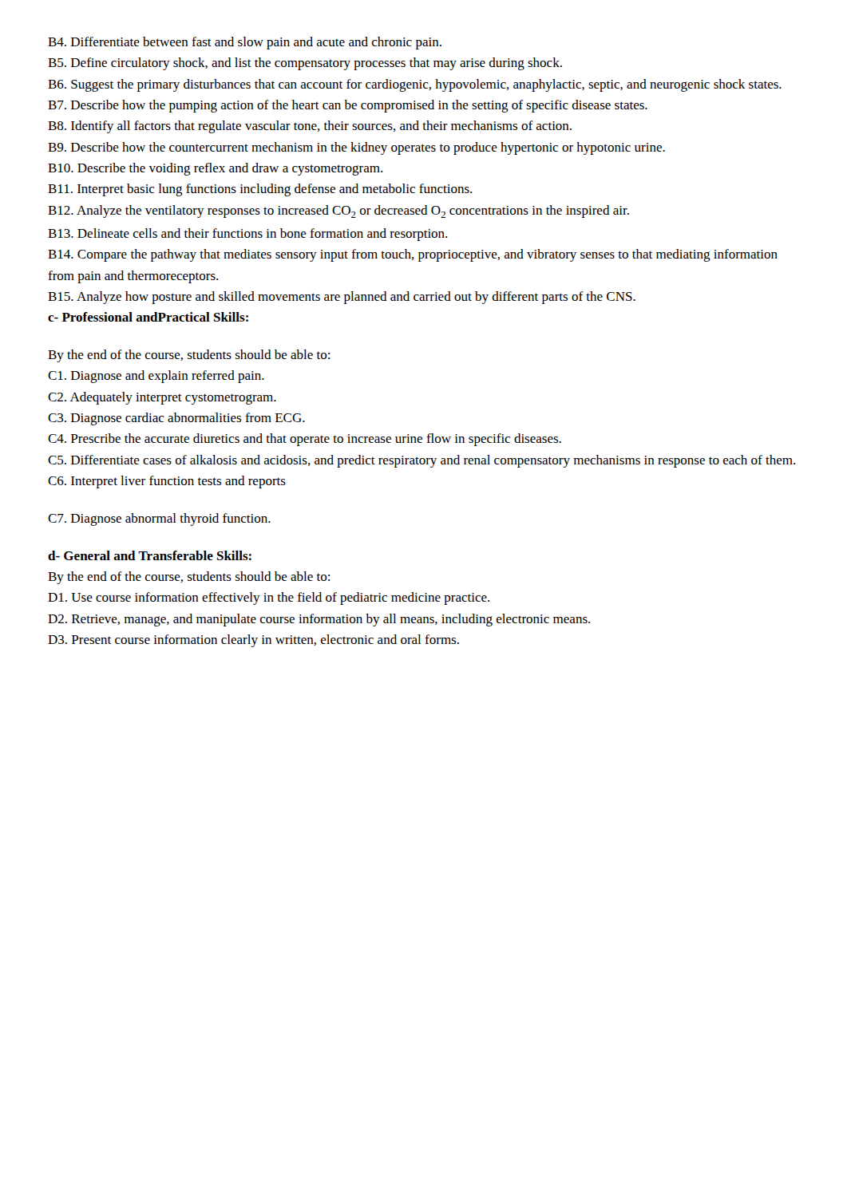B4. Differentiate between fast and slow pain and acute and chronic pain.
B5. Define circulatory shock, and list the compensatory processes that may arise during shock.
B6. Suggest the primary disturbances that can account for cardiogenic, hypovolemic, anaphylactic, septic, and neurogenic shock states.
B7. Describe how the pumping action of the heart can be compromised in the setting of specific disease states.
B8. Identify all factors that regulate vascular tone, their sources, and their mechanisms of action.
B9. Describe how the countercurrent mechanism in the kidney operates to produce hypertonic or hypotonic urine.
B10. Describe the voiding reflex and draw a cystometrogram.
B11. Interpret basic lung functions including defense and metabolic functions.
B12. Analyze the ventilatory responses to increased CO2 or decreased O2 concentrations in the inspired air.
B13. Delineate cells and their functions in bone formation and resorption.
B14. Compare the pathway that mediates sensory input from touch, proprioceptive, and vibratory senses to that mediating information from pain and thermoreceptors.
B15. Analyze how posture and skilled movements are planned and carried out by different parts of the CNS.
c- Professional andPractical Skills:
By the end of the course, students should be able to:
C1. Diagnose and explain referred pain.
C2. Adequately interpret cystometrogram.
C3. Diagnose cardiac abnormalities from ECG.
C4. Prescribe the accurate diuretics and that operate to increase urine flow in specific diseases.
C5. Differentiate cases of alkalosis and acidosis, and predict respiratory and renal compensatory mechanisms in response to each of them.
C6. Interpret liver function tests and reports
C7. Diagnose abnormal thyroid function.
d- General and Transferable Skills:
By the end of the course, students should be able to:
D1. Use course information effectively in the field of pediatric medicine practice.
D2. Retrieve, manage, and manipulate course information by all means, including electronic means.
D3. Present course information clearly in written, electronic and oral forms.